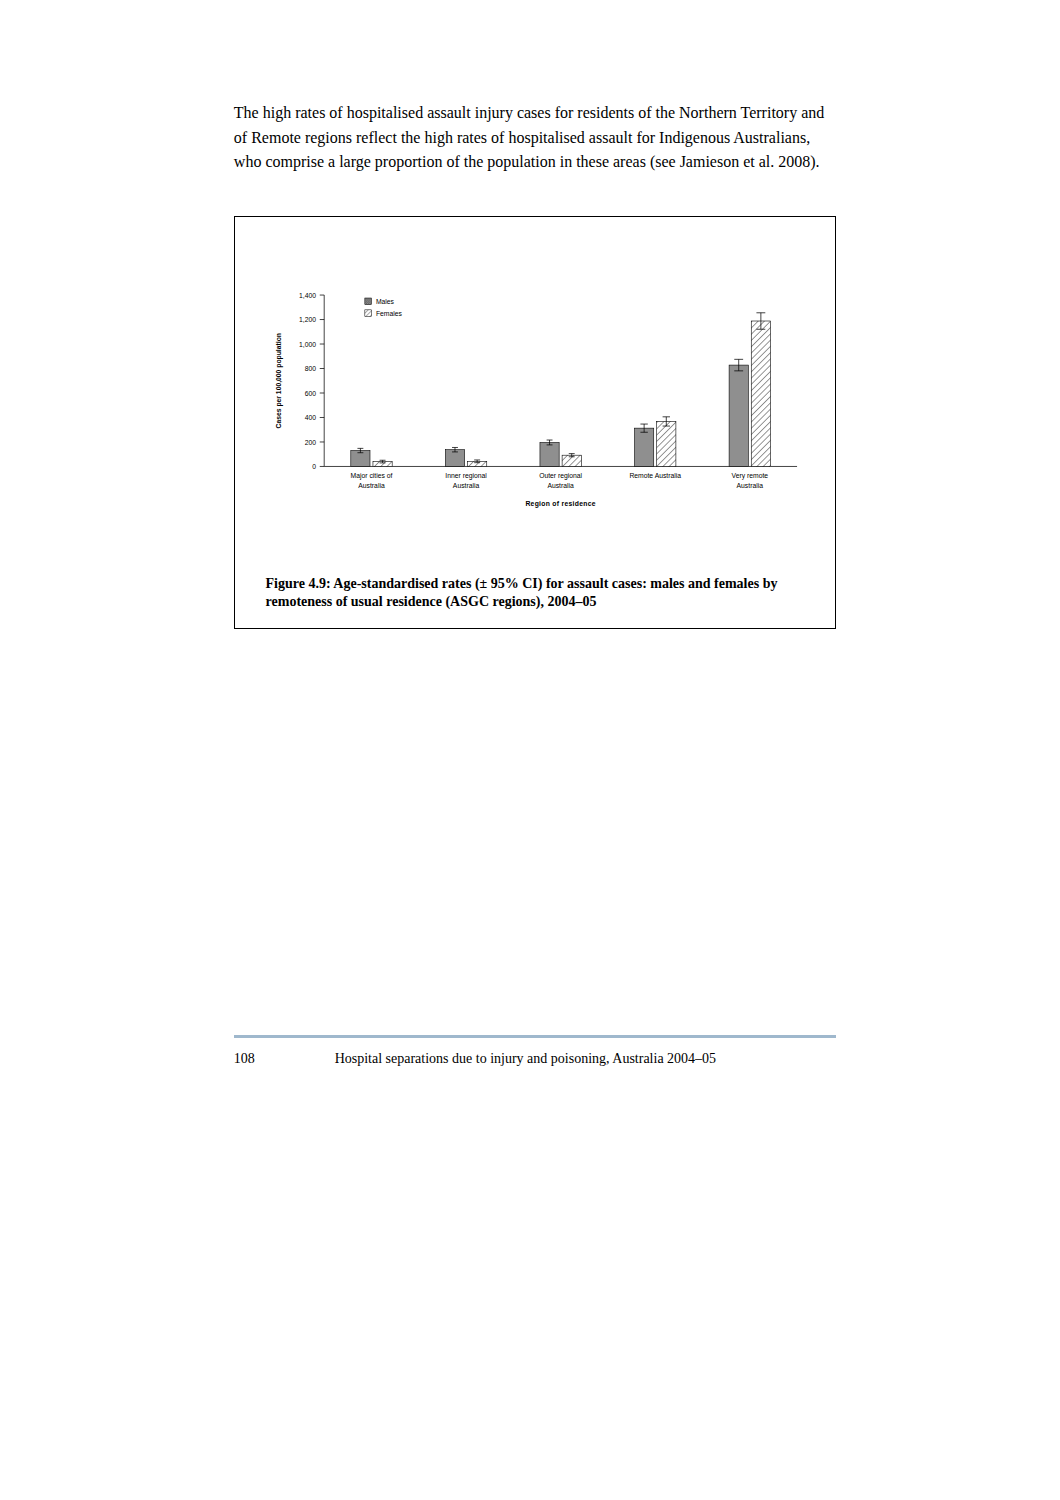The high rates of hospitalised assault injury cases for residents of the Northern Territory and of Remote regions reflect the high rates of hospitalised assault for Indigenous Australians, who comprise a large proportion of the population in these areas (see Jamieson et al. 2008).
Plot geometry: x axis from 95 to 735 ; y axis from 30 (1400) to 262 (0) scale: 1400 units -> 232 px => 1 unit = 0.165714 px 0 200 400 600 800 1,000 1,200 1,400 Cases per 100,000 population Males Females Category group centres: 5 groups across 95..735 (width 640) -> each 128 wide centres: 159, 287, 415, 543, 671 Group 1: Major cities Males 130, Females 40 Group 2: Inner regional Males 137, Females 42 Group 3: Outer regional Males 196, Females 92 Group 4: Remote Males 313, Females 368 Group 5: Very remote Males 828, Females 1188 Major cities of Australia Inner regional Australia Outer regional Australia Remote Australia Very remote Australia Region of residence
Figure 4.9: Age-standardised rates (± 95% CI) for assault cases: males and females by remoteness of usual residence (ASGC regions), 2004–05
108
Hospital separations due to injury and poisoning, Australia 2004–05